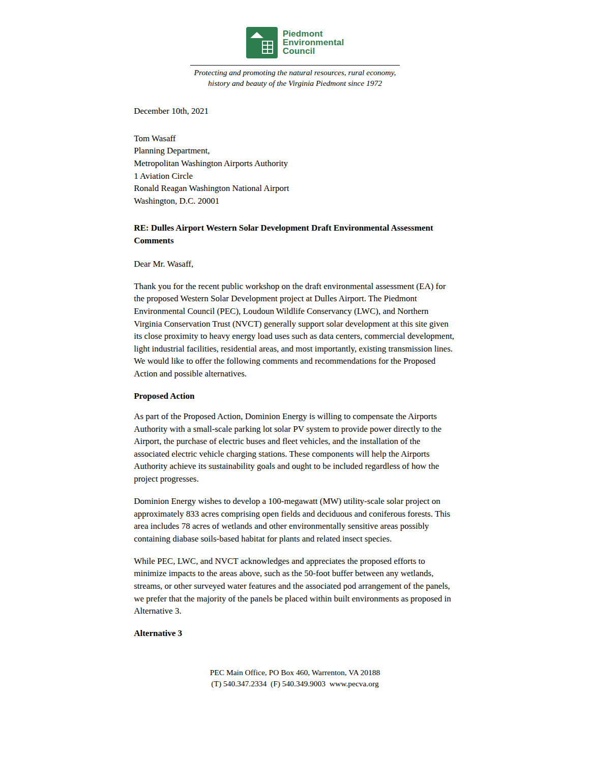Piedmont
Environmental
Council
Protecting and promoting the natural resources, rural economy,
history and beauty of the Virginia Piedmont since 1972
December 10th, 2021
Tom Wasaff
Planning Department,
Metropolitan Washington Airports Authority
1 Aviation Circle
Ronald Reagan Washington National Airport
Washington, D.C. 20001
RE: Dulles Airport Western Solar Development Draft Environmental Assessment Comments
Dear Mr. Wasaff,
Thank you for the recent public workshop on the draft environmental assessment (EA) for the proposed Western Solar Development project at Dulles Airport. The Piedmont Environmental Council (PEC), Loudoun Wildlife Conservancy (LWC), and Northern Virginia Conservation Trust (NVCT) generally support solar development at this site given its close proximity to heavy energy load uses such as data centers, commercial development, light industrial facilities, residential areas, and most importantly, existing transmission lines. We would like to offer the following comments and recommendations for the Proposed Action and possible alternatives.
Proposed Action
As part of the Proposed Action, Dominion Energy is willing to compensate the Airports Authority with a small-scale parking lot solar PV system to provide power directly to the Airport, the purchase of electric buses and fleet vehicles, and the installation of the associated electric vehicle charging stations. These components will help the Airports Authority achieve its sustainability goals and ought to be included regardless of how the project progresses.
Dominion Energy wishes to develop a 100-megawatt (MW) utility-scale solar project on approximately 833 acres comprising open fields and deciduous and coniferous forests. This area includes 78 acres of wetlands and other environmentally sensitive areas possibly containing diabase soils-based habitat for plants and related insect species.
While PEC, LWC, and NVCT acknowledges and appreciates the proposed efforts to minimize impacts to the areas above, such as the 50-foot buffer between any wetlands, streams, or other surveyed water features and the associated pod arrangement of the panels, we prefer that the majority of the panels be placed within built environments as proposed in Alternative 3.
Alternative 3
PEC Main Office, PO Box 460, Warrenton, VA 20188
(T) 540.347.2334 (F) 540.349.9003 www.pecva.org